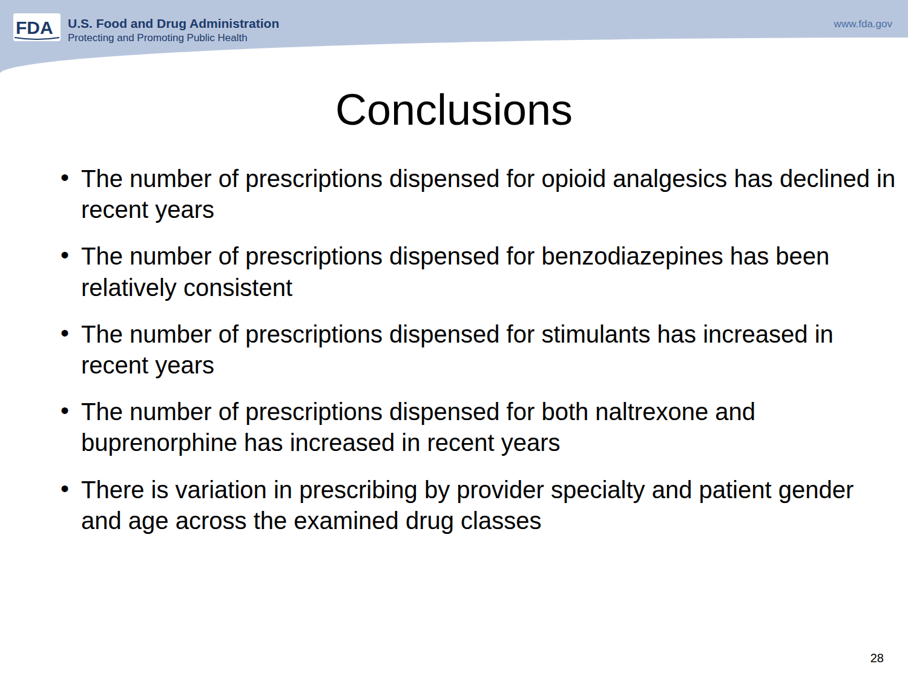FDA
U.S. Food and Drug Administration
Protecting and Promoting Public Health
www.fda.gov
Conclusions
The number of prescriptions dispensed for opioid analgesics has declined in recent years
The number of prescriptions dispensed for benzodiazepines has been relatively consistent
The number of prescriptions dispensed for stimulants has increased in recent years
The number of prescriptions dispensed for both naltrexone and buprenorphine has increased in recent years
There is variation in prescribing by provider specialty and patient gender and age across the examined drug classes
28